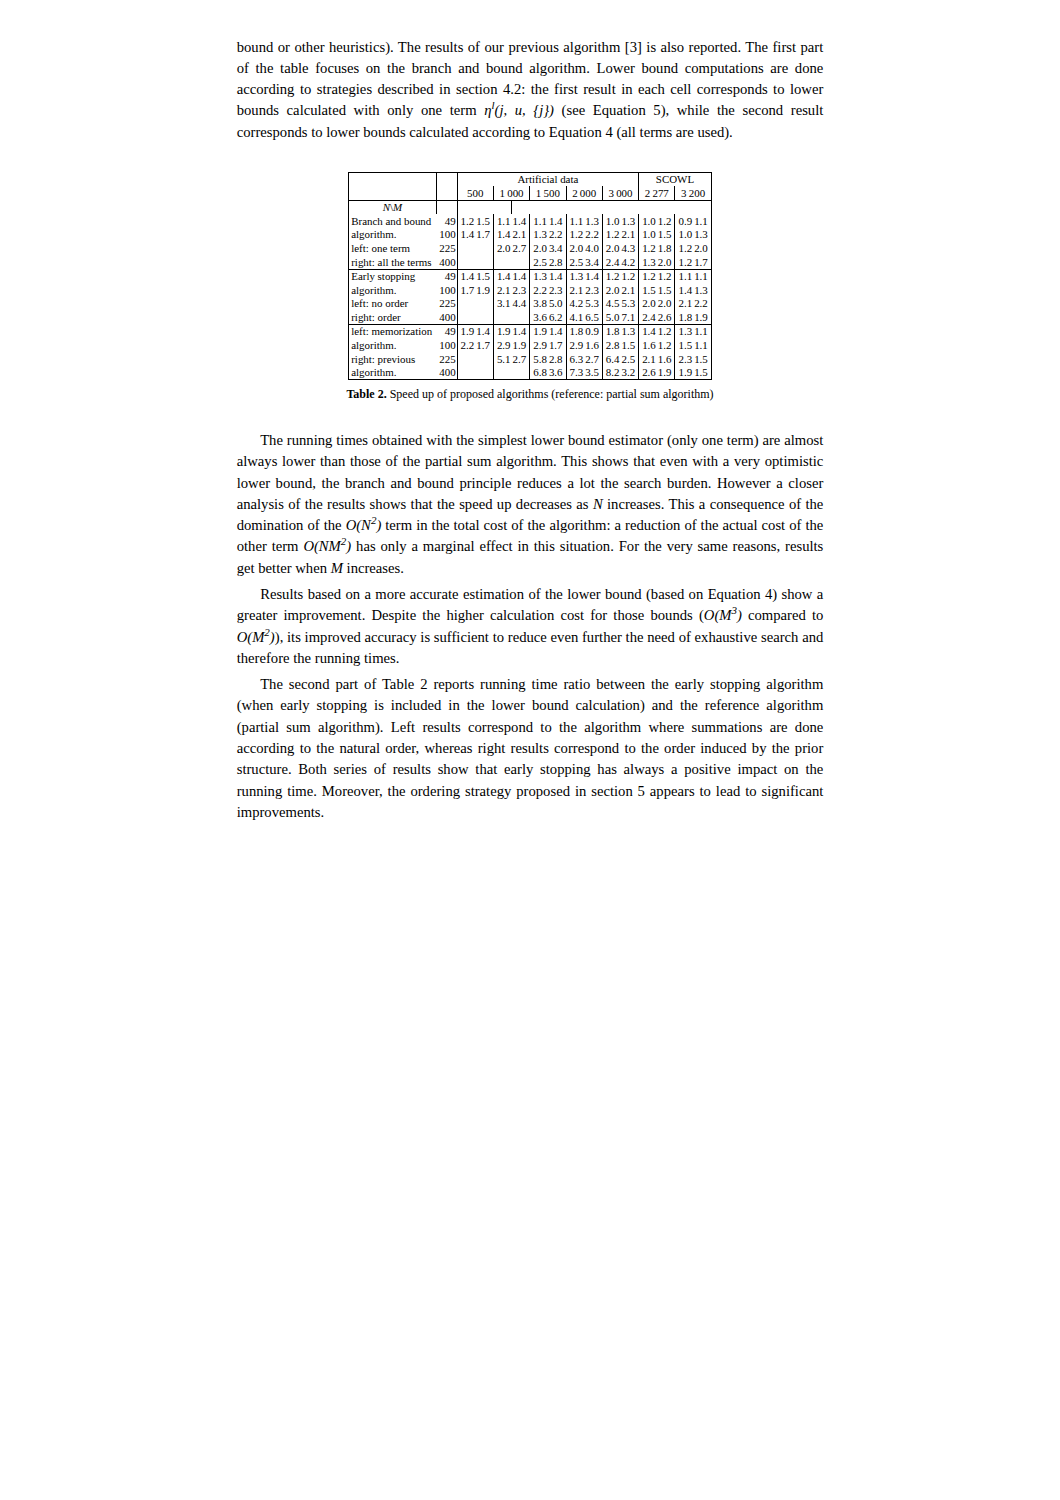bound or other heuristics). The results of our previous algorithm [3] is also reported. The first part of the table focuses on the branch and bound algorithm. Lower bound computations are done according to strategies described in section 4.2: the first result in each cell corresponds to lower bounds calculated with only one term ηl(j, u, {j}) (see Equation 5), while the second result corresponds to lower bounds calculated according to Equation 4 (all terms are used).
| | | Artificial data | SCOWL |
| 500 | 1 000 | 1 500 | 2 000 | 3 000 | 2 277 | 3 200 |
| N \ M | | | | | | | | | |
| Branch and bound | 49 | 1.2 | 1.5 | 1.1 | 1.4 | 1.1 | 1.4 | 1.1 | 1.3 | 1.0 | 1.3 | 1.0 | 1.2 | 0.9 | 1.1 |
| algorithm. | 100 | 1.4 | 1.7 | 1.4 | 2.1 | 1.3 | 2.2 | 1.2 | 2.2 | 1.2 | 2.1 | 1.0 | 1.5 | 1.0 | 1.3 |
| left: one term | 225 | | | 2.0 | 2.7 | 2.0 | 3.4 | 2.0 | 4.0 | 2.0 | 4.3 | 1.2 | 1.8 | 1.2 | 2.0 |
| right: all the terms | 400 | | | | | 2.5 | 2.8 | 2.5 | 3.4 | 2.4 | 4.2 | 1.3 | 2.0 | 1.2 | 1.7 |
| Early stopping | 49 | 1.4 | 1.5 | 1.4 | 1.4 | 1.3 | 1.4 | 1.3 | 1.4 | 1.2 | 1.2 | 1.2 | 1.2 | 1.1 | 1.1 |
| algorithm. | 100 | 1.7 | 1.9 | 2.1 | 2.3 | 2.2 | 2.3 | 2.1 | 2.3 | 2.0 | 2.1 | 1.5 | 1.5 | 1.4 | 1.3 |
| left: no order | 225 | | | 3.1 | 4.4 | 3.8 | 5.0 | 4.2 | 5.3 | 4.5 | 5.3 | 2.0 | 2.0 | 2.1 | 2.2 |
| right: order | 400 | | | | | 3.6 | 6.2 | 4.1 | 6.5 | 5.0 | 7.1 | 2.4 | 2.6 | 1.8 | 1.9 |
| left: memorization | 49 | 1.9 | 1.4 | 1.9 | 1.4 | 1.9 | 1.4 | 1.8 | 0.9 | 1.8 | 1.3 | 1.4 | 1.2 | 1.3 | 1.1 |
| algorithm. | 100 | 2.2 | 1.7 | 2.9 | 1.9 | 2.9 | 1.7 | 2.9 | 1.6 | 2.8 | 1.5 | 1.6 | 1.2 | 1.5 | 1.1 |
| right: previous | 225 | | | 5.1 | 2.7 | 5.8 | 2.8 | 6.3 | 2.7 | 6.4 | 2.5 | 2.1 | 1.6 | 2.3 | 1.5 |
| algorithm. | 400 | | | | | 6.8 | 3.6 | 7.3 | 3.5 | 8.2 | 3.2 | 2.6 | 1.9 | 1.9 | 1.5 |
Table 2. Speed up of proposed algorithms (reference: partial sum algorithm)
The running times obtained with the simplest lower bound estimator (only one term) are almost always lower than those of the partial sum algorithm. This shows that even with a very optimistic lower bound, the branch and bound principle reduces a lot the search burden. However a closer analysis of the results shows that the speed up decreases as N increases. This a consequence of the domination of the O(N2) term in the total cost of the algorithm: a reduction of the actual cost of the other term O(NM2) has only a marginal effect in this situation. For the very same reasons, results get better when M increases.
Results based on a more accurate estimation of the lower bound (based on Equation 4) show a greater improvement. Despite the higher calculation cost for those bounds (O(M3) compared to O(M2)), its improved accuracy is sufficient to reduce even further the need of exhaustive search and therefore the running times.
The second part of Table 2 reports running time ratio between the early stopping algorithm (when early stopping is included in the lower bound calculation) and the reference algorithm (partial sum algorithm). Left results correspond to the algorithm where summations are done according to the natural order, whereas right results correspond to the order induced by the prior structure. Both series of results show that early stopping has always a positive impact on the running time. Moreover, the ordering strategy proposed in section 5 appears to lead to significant improvements.